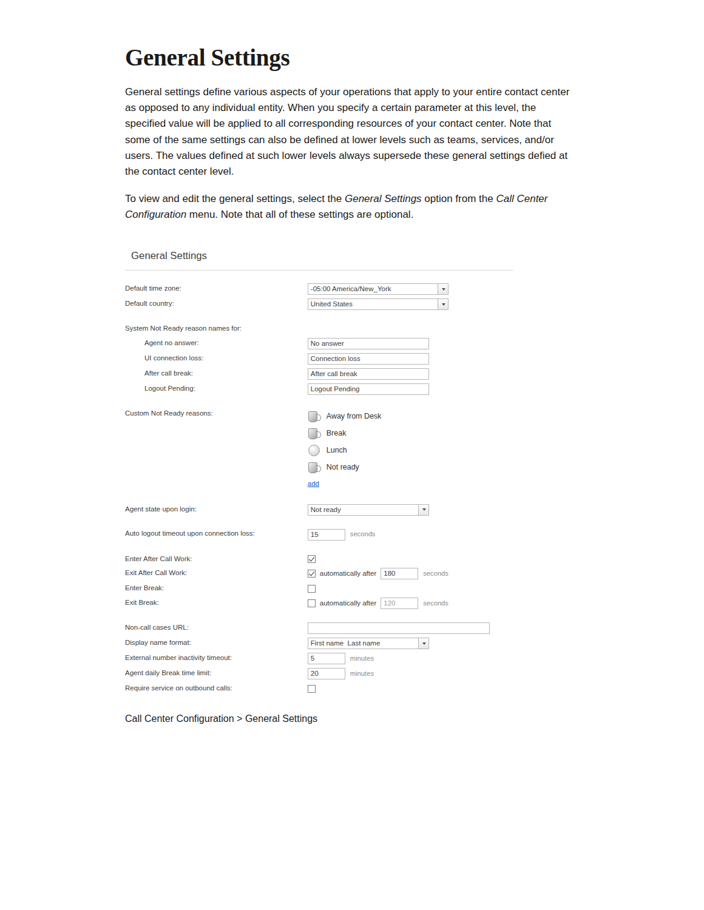General Settings
General settings define various aspects of your operations that apply to your entire contact center as opposed to any individual entity. When you specify a certain parameter at this level, the specified value will be applied to all corresponding resources of your contact center. Note that some of the same settings can also be defined at lower levels such as teams, services, and/or users. The values defined at such lower levels always supersede these general settings defied at the contact center level.
To view and edit the general settings, select the General Settings option from the Call Center Configuration menu. Note that all of these settings are optional.
General Settings
| Default time zone: | -05:00 America/New_York |
| Default country: | United States |
| System Not Ready reason names for: | |
| Agent no answer: | No answer |
| UI connection loss: | Connection loss |
| After call break: | After call break |
| Logout Pending: | Logout Pending |
| Custom Not Ready reasons: | Away from Desk Break Lunch Not ready add |
| Agent state upon login: | Not ready |
| Auto logout timeout upon connection loss: | 15 seconds |
| Enter After Call Work: | |
| Exit After Call Work: | automatically after 180 seconds |
| Enter Break: | |
| Exit Break: | automatically after 120 seconds |
| Non-call cases URL: | |
| Display name format: | First name Last name |
| External number inactivity timeout: | 5 minutes |
| Agent daily Break time limit: | 20 minutes |
| Require service on outbound calls: | |
Call Center Configuration > General Settings